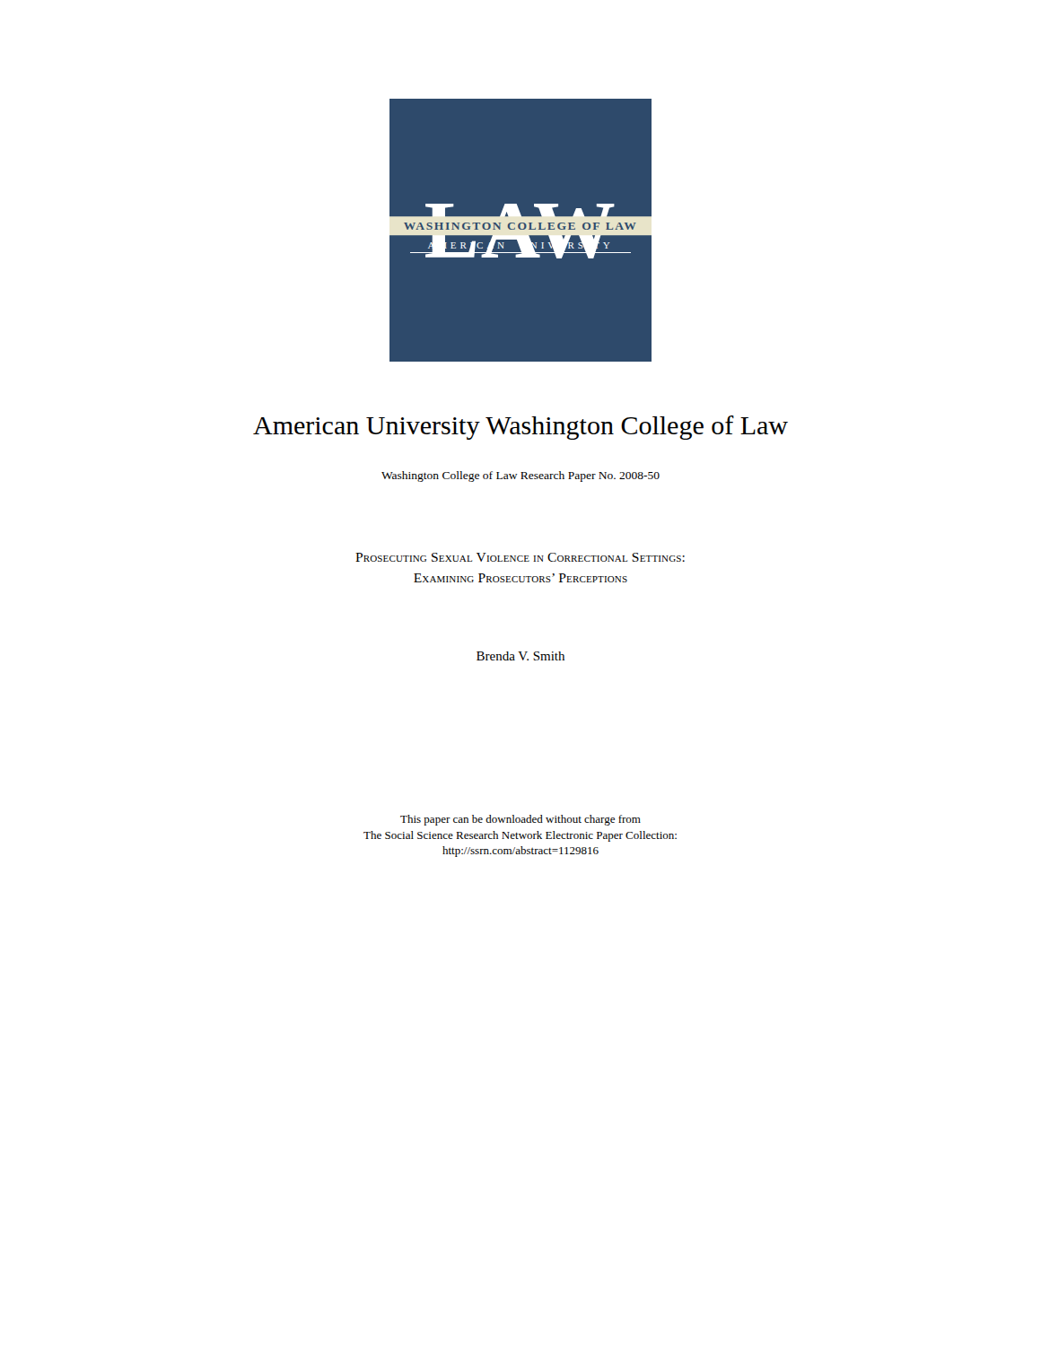LAW
WASHINGTON COLLEGE OF LAW
AMERICAN UNIVERSITY
American University Washington College of Law
Washington College of Law Research Paper No. 2008-50
Prosecuting Sexual Violence in Correctional Settings:
Examining Prosecutors’ Perceptions
Brenda V. Smith
This paper can be downloaded without charge from
The Social Science Research Network Electronic Paper Collection:
http://ssrn.com/abstract=1129816